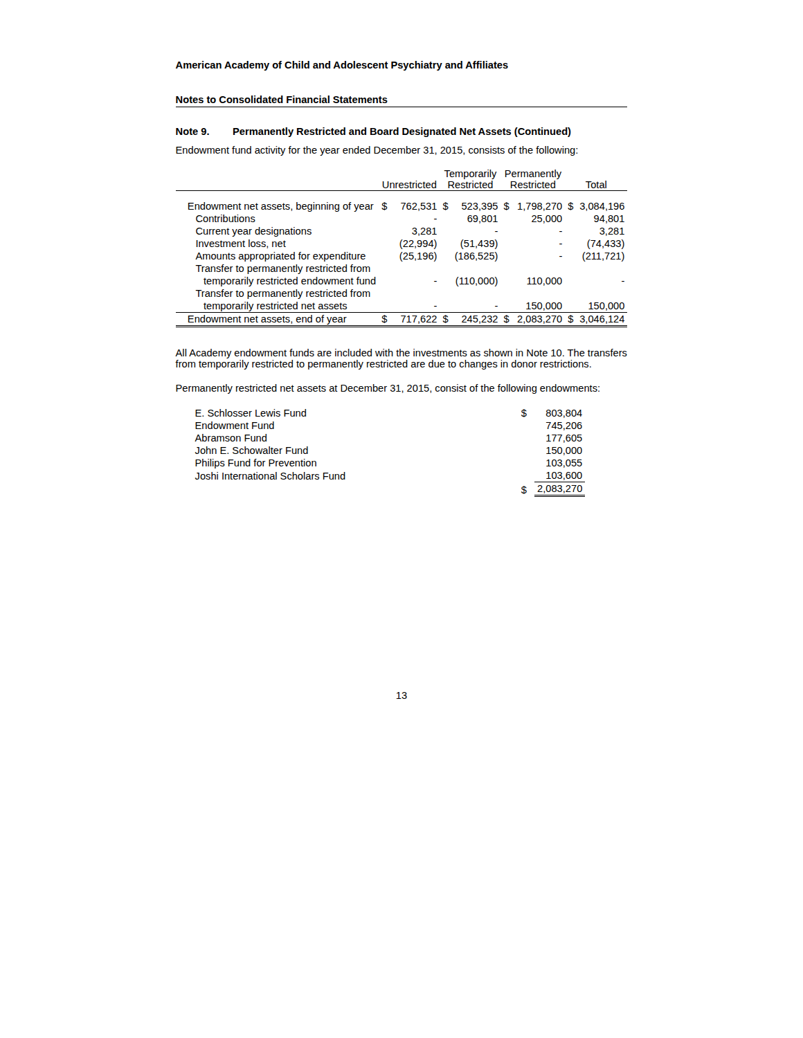American Academy of Child and Adolescent Psychiatry and Affiliates
Notes to Consolidated Financial Statements
Note 9. Permanently Restricted and Board Designated Net Assets (Continued)
Endowment fund activity for the year ended December 31, 2015, consists of the following:
| | | Temporarily | Permanently | |
| --- | --- | --- | --- | --- |
| | Unrestricted | Restricted | Restricted | Total |
| Endowment net assets, beginning of year | $ | 762,531 | $ | 523,395 | $ | 1,798,270 | $ | 3,084,196 |
| Contributions | | - | | 69,801 | | 25,000 | | 94,801 |
| Current year designations | | 3,281 | | - | | - | | 3,281 |
| Investment loss, net | | (22,994) | | (51,439) | | - | | (74,433) |
| Amounts appropriated for expenditure | | (25,196) | | (186,525) | | - | | (211,721) |
| Transfer to permanently restricted from | | | | | | | | |
| temporarily restricted endowment fund | | - | | (110,000) | | 110,000 | | - |
| Transfer to permanently restricted from | | | | | | | | |
| temporarily restricted net assets | | - | | - | | 150,000 | | 150,000 |
| Endowment net assets, end of year | $ | 717,622 | $ | 245,232 | $ | 2,083,270 | $ | 3,046,124 |
All Academy endowment funds are included with the investments as shown in Note 10. The transfers from temporarily restricted to permanently restricted are due to changes in donor restrictions.
Permanently restricted net assets at December 31, 2015, consist of the following endowments:
| E. Schlosser Lewis Fund | $ | 803,804 |
| Endowment Fund | | 745,206 |
| Abramson Fund | | 177,605 |
| John E. Schowalter Fund | | 150,000 |
| Philips Fund for Prevention | | 103,055 |
| Joshi International Scholars Fund | | 103,600 |
| | $ | 2,083,270 |
13